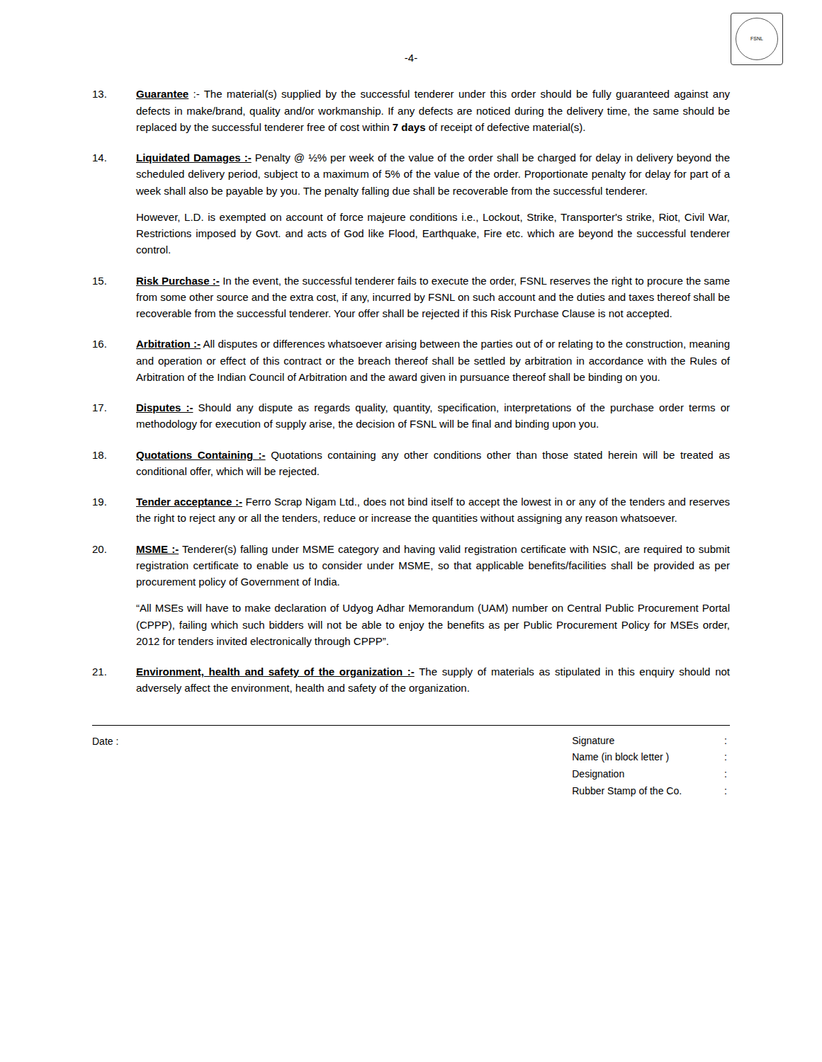FSNL
-4-
Guarantee :- The material(s) supplied by the successful tenderer under this order should be fully guaranteed against any defects in make/brand, quality and/or workmanship. If any defects are noticed during the delivery time, the same should be replaced by the successful tenderer free of cost within 7 days of receipt of defective material(s).
Liquidated Damages :- Penalty @ ½% per week of the value of the order shall be charged for delay in delivery beyond the scheduled delivery period, subject to a maximum of 5% of the value of the order. Proportionate penalty for delay for part of a week shall also be payable by you. The penalty falling due shall be recoverable from the successful tenderer.
However, L.D. is exempted on account of force majeure conditions i.e., Lockout, Strike, Transporter's strike, Riot, Civil War, Restrictions imposed by Govt. and acts of God like Flood, Earthquake, Fire etc. which are beyond the successful tenderer control.
Risk Purchase :- In the event, the successful tenderer fails to execute the order, FSNL reserves the right to procure the same from some other source and the extra cost, if any, incurred by FSNL on such account and the duties and taxes thereof shall be recoverable from the successful tenderer. Your offer shall be rejected if this Risk Purchase Clause is not accepted.
Arbitration :- All disputes or differences whatsoever arising between the parties out of or relating to the construction, meaning and operation or effect of this contract or the breach thereof shall be settled by arbitration in accordance with the Rules of Arbitration of the Indian Council of Arbitration and the award given in pursuance thereof shall be binding on you.
Disputes :- Should any dispute as regards quality, quantity, specification, interpretations of the purchase order terms or methodology for execution of supply arise, the decision of FSNL will be final and binding upon you.
Quotations Containing :- Quotations containing any other conditions other than those stated herein will be treated as conditional offer, which will be rejected.
Tender acceptance :- Ferro Scrap Nigam Ltd., does not bind itself to accept the lowest in or any of the tenders and reserves the right to reject any or all the tenders, reduce or increase the quantities without assigning any reason whatsoever.
MSME :- Tenderer(s) falling under MSME category and having valid registration certificate with NSIC, are required to submit registration certificate to enable us to consider under MSME, so that applicable benefits/facilities shall be provided as per procurement policy of Government of India.
“All MSEs will have to make declaration of Udyog Adhar Memorandum (UAM) number on Central Public Procurement Portal (CPPP), failing which such bidders will not be able to enjoy the benefits as per Public Procurement Policy for MSEs order, 2012 for tenders invited electronically through CPPP”.
Environment, health and safety of the organization :- The supply of materials as stipulated in this enquiry should not adversely affect the environment, health and safety of the organization.
Date :
| Signature | : |
| Name (in block letter ) | : |
| Designation | : |
| Rubber Stamp of the Co. | : |